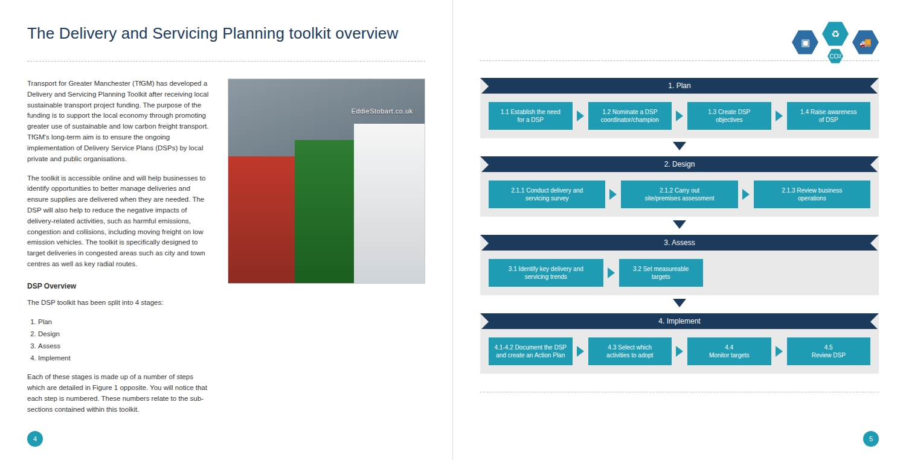The Delivery and Servicing Planning toolkit overview
Transport for Greater Manchester (TfGM) has developed a Delivery and Servicing Planning Toolkit after receiving local sustainable transport project funding. The purpose of the funding is to support the local economy through promoting greater use of sustainable and low carbon freight transport. TfGM's long-term aim is to ensure the ongoing implementation of Delivery Service Plans (DSPs) by local private and public organisations.
The toolkit is accessible online and will help businesses to identify opportunities to better manage deliveries and ensure supplies are delivered when they are needed. The DSP will also help to reduce the negative impacts of delivery-related activities, such as harmful emissions, congestion and collisions, including moving freight on low emission vehicles. The toolkit is specifically designed to target deliveries in congested areas such as city and town centres as well as key radial routes.
DSP Overview
The DSP toolkit has been split into 4 stages:
Plan
Design
Assess
Implement
Each of these stages is made up of a number of steps which are detailed in Figure 1 opposite. You will notice that each step is numbered. These numbers relate to the sub-sections contained within this toolkit.
EddieStobart.co.uk
4
▣
♻
CO2
🚚
1. Plan
1.1 Establish the need
for a DSP
1.2 Nominate a DSP
coordinator/champion
1.3 Create DSP
objectives
1.4 Raise awareness
of DSP
2. Design
2.1.1 Conduct delivery and
servicing survey
2.1.2 Carry out
site/premises assessment
2.1.3 Review business
operations
3. Assess
3.1 Identify key delivery and
servicing trends
3.2 Set measureable
targets
4. Implement
4.1-4.2 Document the DSP
and create an Action Plan
4.3 Select which
activities to adopt
4.4
Monitor targets
4.5
Review DSP
5